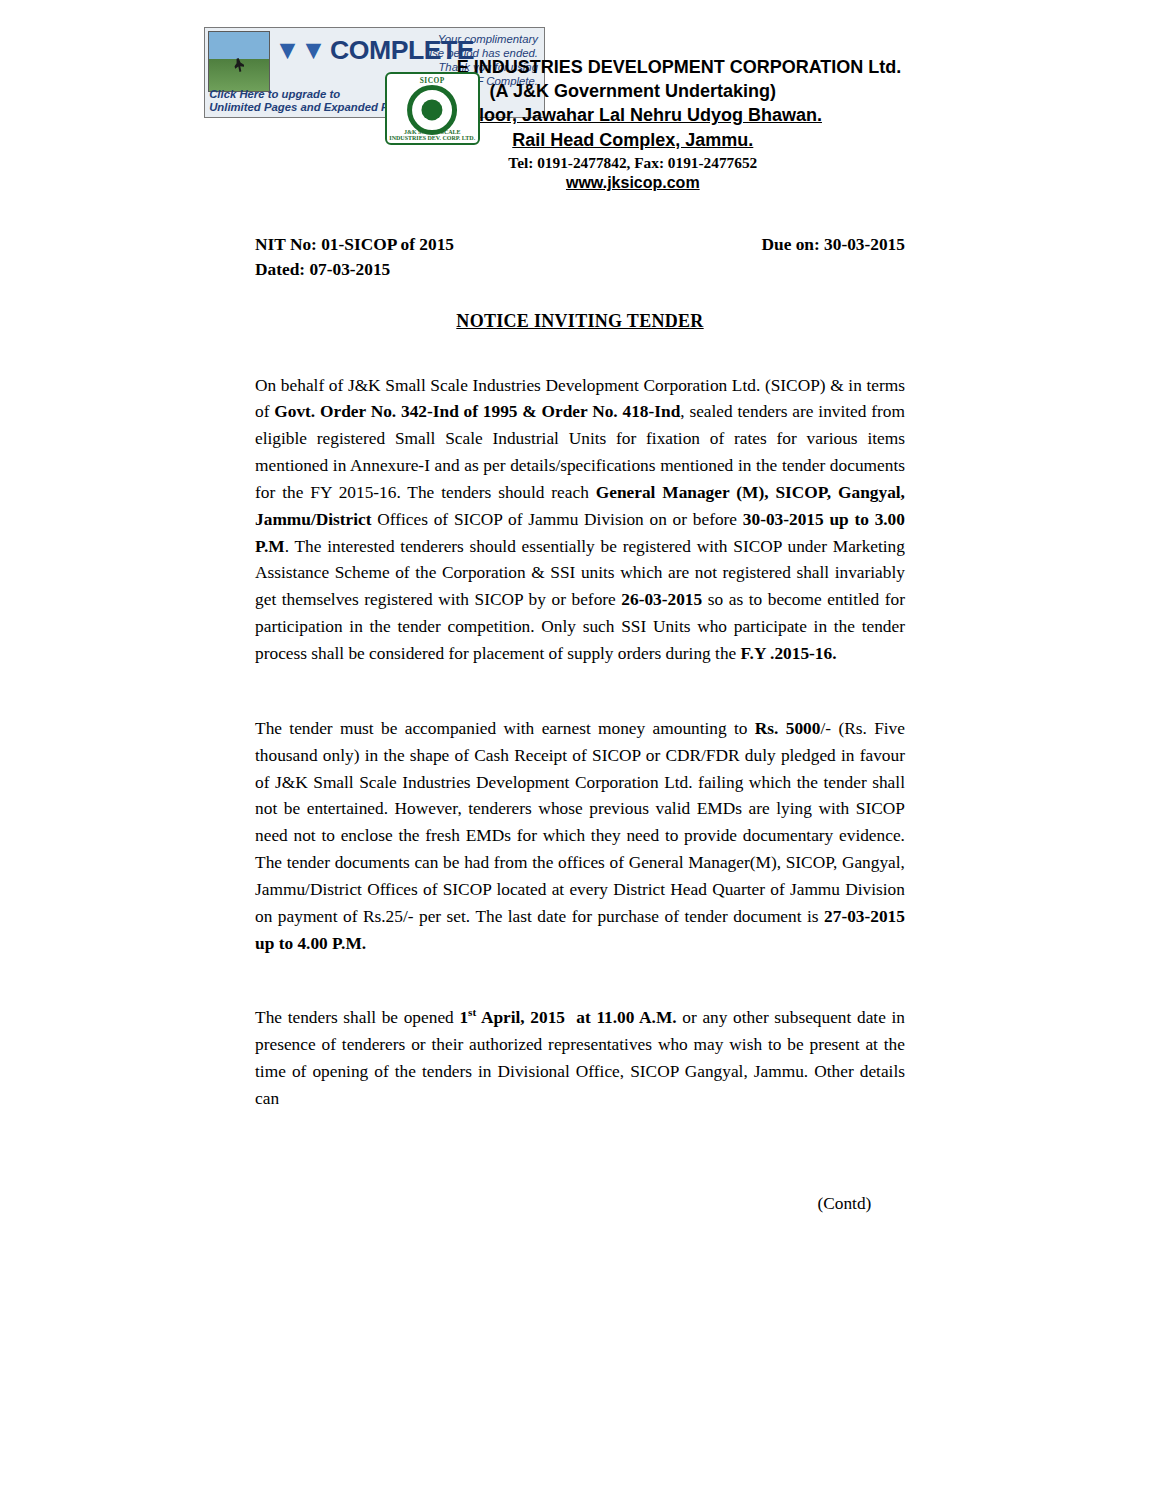▼▼COMPLETE
Your complimentary
use period has ended.
Thank you for using
PDF Complete.
Click Here to upgrade to
Unlimited Pages and Expanded Features
SICOP
J&K SMALL SCALE INDUSTRIES DEV. CORP. LTD.
E INDUSTRIES DEVELOPMENT CORPORATION Ltd.
(A J&K Government Undertaking)
2nd floor, Jawahar Lal Nehru Udyog Bhawan.
Rail Head Complex, Jammu.
Tel: 0191-2477842, Fax: 0191-2477652
www.jksicop.com
NIT No: 01-SICOP of 2015
Due on: 30-03-2015
Dated: 07-03-2015
NOTICE INVITING TENDER
On behalf of J&K Small Scale Industries Development Corporation Ltd. (SICOP) & in terms of Govt. Order No. 342-Ind of 1995 & Order No. 418-Ind, sealed tenders are invited from eligible registered Small Scale Industrial Units for fixation of rates for various items mentioned in Annexure-I and as per details/specifications mentioned in the tender documents for the FY 2015-16. The tenders should reach General Manager (M), SICOP, Gangyal, Jammu/District Offices of SICOP of Jammu Division on or before 30-03-2015 up to 3.00 P.M. The interested tenderers should essentially be registered with SICOP under Marketing Assistance Scheme of the Corporation & SSI units which are not registered shall invariably get themselves registered with SICOP by or before 26-03-2015 so as to become entitled for participation in the tender competition. Only such SSI Units who participate in the tender process shall be considered for placement of supply orders during the F.Y .2015-16.
The tender must be accompanied with earnest money amounting to Rs. 5000/- (Rs. Five thousand only) in the shape of Cash Receipt of SICOP or CDR/FDR duly pledged in favour of J&K Small Scale Industries Development Corporation Ltd. failing which the tender shall not be entertained. However, tenderers whose previous valid EMDs are lying with SICOP need not to enclose the fresh EMDs for which they need to provide documentary evidence. The tender documents can be had from the offices of General Manager(M), SICOP, Gangyal, Jammu/District Offices of SICOP located at every District Head Quarter of Jammu Division on payment of Rs.25/- per set. The last date for purchase of tender document is 27-03-2015 up to 4.00 P.M.
The tenders shall be opened 1st April, 2015 at 11.00 A.M. or any other subsequent date in presence of tenderers or their authorized representatives who may wish to be present at the time of opening of the tenders in Divisional Office, SICOP Gangyal, Jammu. Other details can
(Contd)